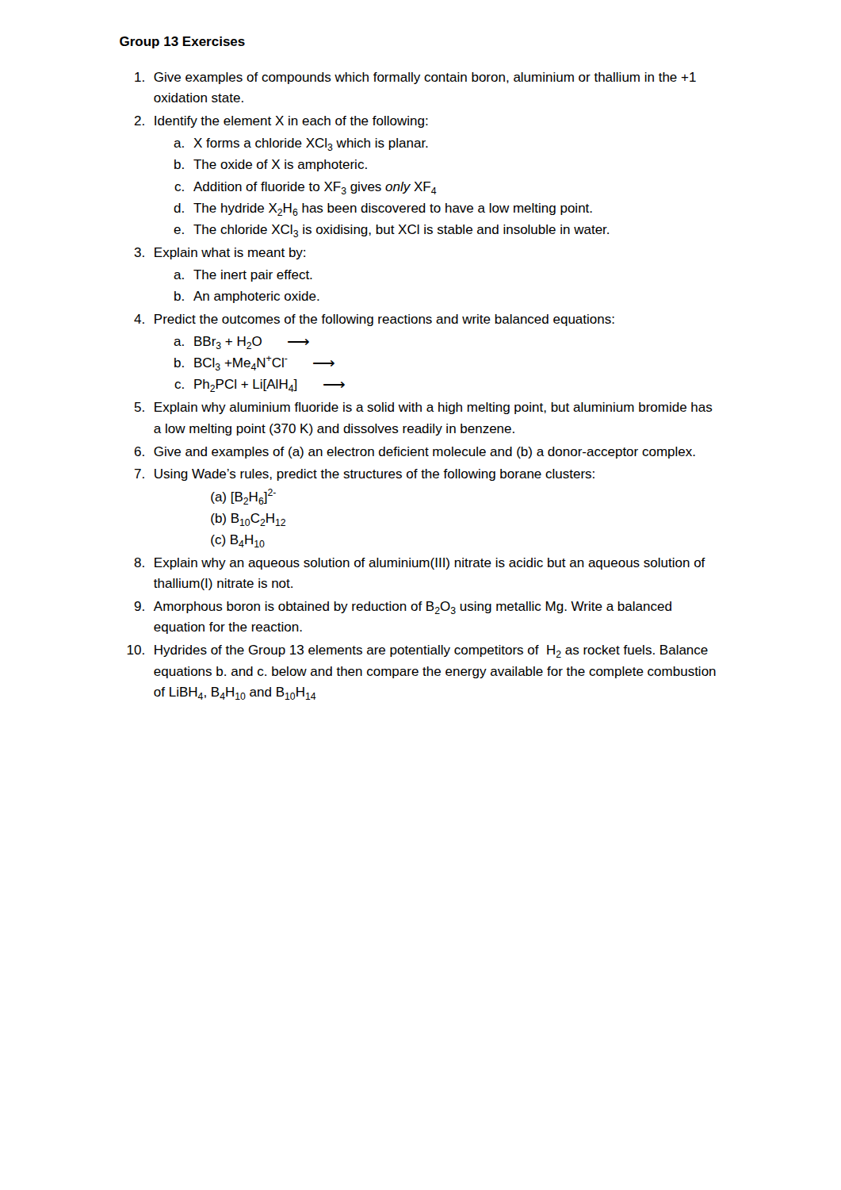Group 13 Exercises
Give examples of compounds which formally contain boron, aluminium or thallium in the +1 oxidation state.
Identify the element X in each of the following:
X forms a chloride XCl3 which is planar.
The oxide of X is amphoteric.
Addition of fluoride to XF3 gives only XF4
The hydride X2H6 has been discovered to have a low melting point.
The chloride XCl3 is oxidising, but XCl is stable and insoluble in water.
Explain what is meant by:
The inert pair effect.
An amphoteric oxide.
Predict the outcomes of the following reactions and write balanced equations:
BBr3 + H2O⟶
BCl3 +Me4N+Cl-⟶
Ph2PCl + Li[AlH4]⟶
Explain why aluminium fluoride is a solid with a high melting point, but aluminium bromide has a low melting point (370 K) and dissolves readily in benzene.
Give and examples of (a) an electron deficient molecule and (b) a donor-acceptor complex.
Using Wade’s rules, predict the structures of the following borane clusters:
(a) [B2H6]2-
(b) B10C2H12
(c) B4H10
Explain why an aqueous solution of aluminium(III) nitrate is acidic but an aqueous solution of thallium(I) nitrate is not.
Amorphous boron is obtained by reduction of B2O3 using metallic Mg. Write a balanced equation for the reaction.
Hydrides of the Group 13 elements are potentially competitors of H2 as rocket fuels. Balance equations b. and c. below and then compare the energy available for the complete combustion of LiBH4, B4H10 and B10H14